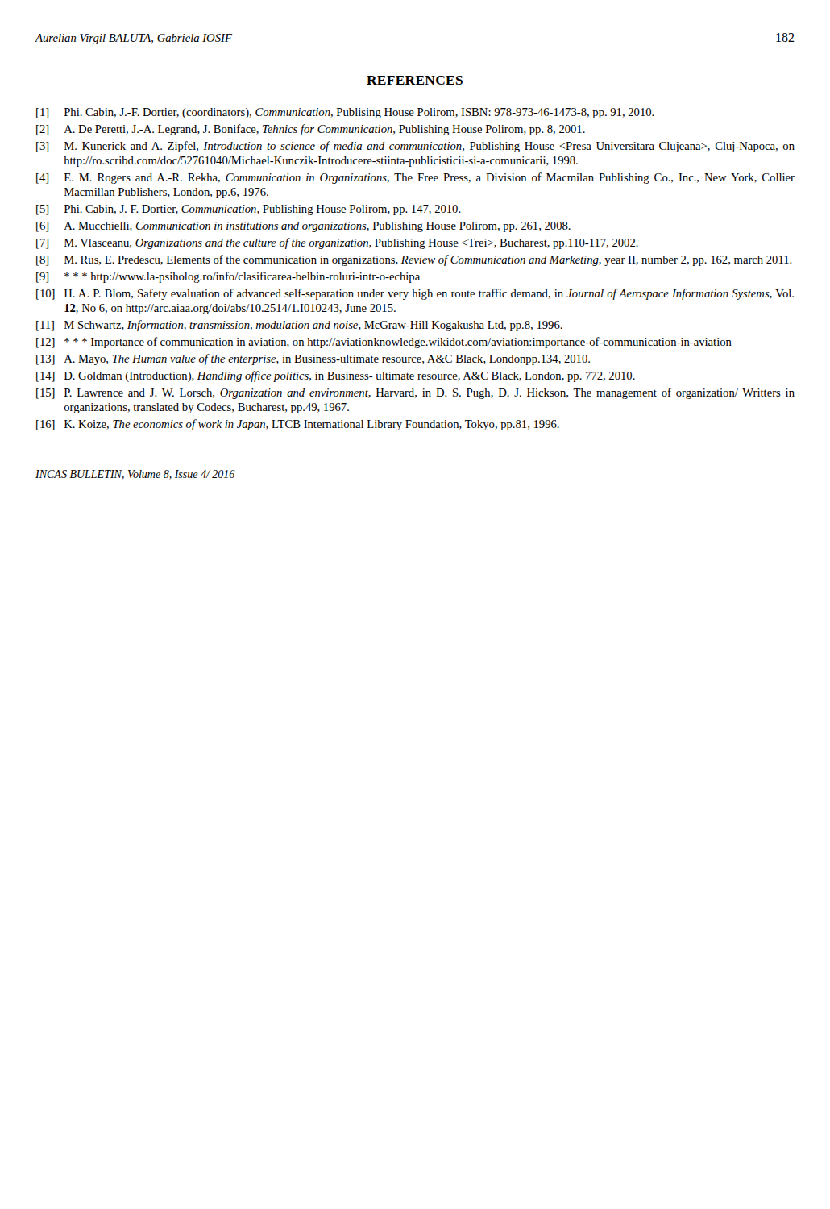Aurelian Virgil BALUTA, Gabriela IOSIF 182
REFERENCES
[1] Phi. Cabin, J.-F. Dortier, (coordinators), Communication, Publising House Polirom, ISBN: 978-973-46-1473-8, pp. 91, 2010.
[2] A. De Peretti, J.-A. Legrand, J. Boniface, Tehnics for Communication, Publishing House Polirom, pp. 8, 2001.
[3] M. Kunerick and A. Zipfel, Introduction to science of media and communication, Publishing House <Presa Universitara Clujeana>, Cluj-Napoca, on http://ro.scribd.com/doc/52761040/Michael-Kunczik-Introducere-stiinta-publicisticii-si-a-comunicarii, 1998.
[4] E. M. Rogers and A.-R. Rekha, Communication in Organizations, The Free Press, a Division of Macmilan Publishing Co., Inc., New York, Collier Macmillan Publishers, London, pp.6, 1976.
[5] Phi. Cabin, J. F. Dortier, Communication, Publishing House Polirom, pp. 147, 2010.
[6] A. Mucchielli, Communication in institutions and organizations, Publishing House Polirom, pp. 261, 2008.
[7] M. Vlasceanu, Organizations and the culture of the organization, Publishing House <Trei>, Bucharest, pp.110-117, 2002.
[8] M. Rus, E. Predescu, Elements of the communication in organizations, Review of Communication and Marketing, year II, number 2, pp. 162, march 2011.
[9]* * * http://www.la-psiholog.ro/info/clasificarea-belbin-roluri-intr-o-echipa
[10] H. A. P. Blom, Safety evaluation of advanced self-separation under very high en route traffic demand, in Journal of Aerospace Information Systems, Vol. 12, No 6, on http://arc.aiaa.org/doi/abs/10.2514/1.I010243, June 2015.
[11] M Schwartz, Information, transmission, modulation and noise, McGraw-Hill Kogakusha Ltd, pp.8, 1996.
[12]* * * Importance of communication in aviation, on http://aviationknowledge.wikidot.com/aviation:importance-of-communication-in-aviation
[13] A. Mayo, The Human value of the enterprise, in Business-ultimate resource, A&C Black, Londonpp.134, 2010.
[14] D. Goldman (Introduction), Handling office politics, in Business- ultimate resource, A&C Black, London, pp. 772, 2010.
[15] P. Lawrence and J. W. Lorsch, Organization and environment, Harvard, in D. S. Pugh, D. J. Hickson, The management of organization/ Writters in organizations, translated by Codecs, Bucharest, pp.49, 1967.
[16] K. Koize, The economics of work in Japan, LTCB International Library Foundation, Tokyo, pp.81, 1996.
INCAS BULLETIN, Volume 8, Issue 4/ 2016